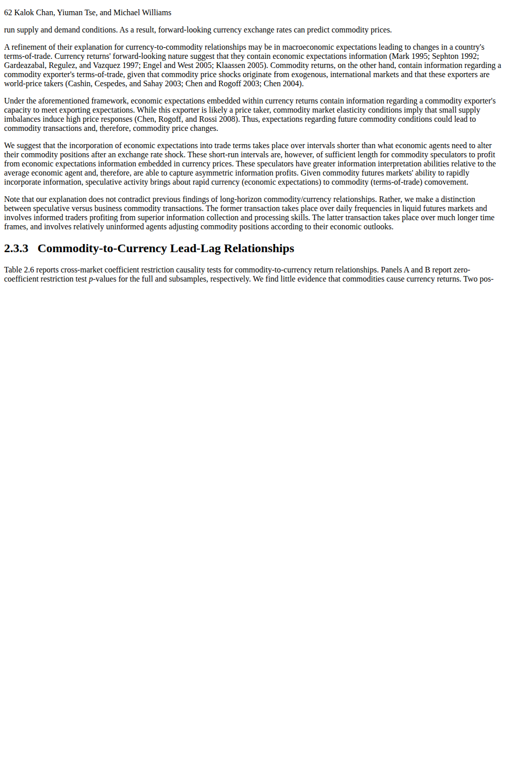62 Kalok Chan, Yiuman Tse, and Michael Williams
run supply and demand conditions. As a result, forward-looking currency exchange rates can predict commodity prices.
A refinement of their explanation for currency-to-commodity relationships may be in macroeconomic expectations leading to changes in a country's terms-of-trade. Currency returns' forward-looking nature suggest that they contain economic expectations information (Mark 1995; Sephton 1992; Gardeazabal, Regulez, and Vazquez 1997; Engel and West 2005; Klaassen 2005). Commodity returns, on the other hand, contain information regarding a commodity exporter's terms-of-trade, given that commodity price shocks originate from exogenous, international markets and that these exporters are world-price takers (Cashin, Cespedes, and Sahay 2003; Chen and Rogoff 2003; Chen 2004).
Under the aforementioned framework, economic expectations embedded within currency returns contain information regarding a commodity exporter's capacity to meet exporting expectations. While this exporter is likely a price taker, commodity market elasticity conditions imply that small supply imbalances induce high price responses (Chen, Rogoff, and Rossi 2008). Thus, expectations regarding future commodity conditions could lead to commodity transactions and, therefore, commodity price changes.
We suggest that the incorporation of economic expectations into trade terms takes place over intervals shorter than what economic agents need to alter their commodity positions after an exchange rate shock. These short-run intervals are, however, of sufficient length for commodity speculators to profit from economic expectations information embedded in currency prices. These speculators have greater information interpretation abilities relative to the average economic agent and, therefore, are able to capture asymmetric information profits. Given commodity futures markets' ability to rapidly incorporate information, speculative activity brings about rapid currency (economic expectations) to commodity (terms-of-trade) comovement.
Note that our explanation does not contradict previous findings of long-horizon commodity/currency relationships. Rather, we make a distinction between speculative versus business commodity transactions. The former transaction takes place over daily frequencies in liquid futures markets and involves informed traders profiting from superior information collection and processing skills. The latter transaction takes place over much longer time frames, and involves relatively uninformed agents adjusting commodity positions according to their economic outlooks.
2.3.3 Commodity-to-Currency Lead-Lag Relationships
Table 2.6 reports cross-market coefficient restriction causality tests for commodity-to-currency return relationships. Panels A and B report zero-coefficient restriction test p-values for the full and subsamples, respectively. We find little evidence that commodities cause currency returns. Two pos-